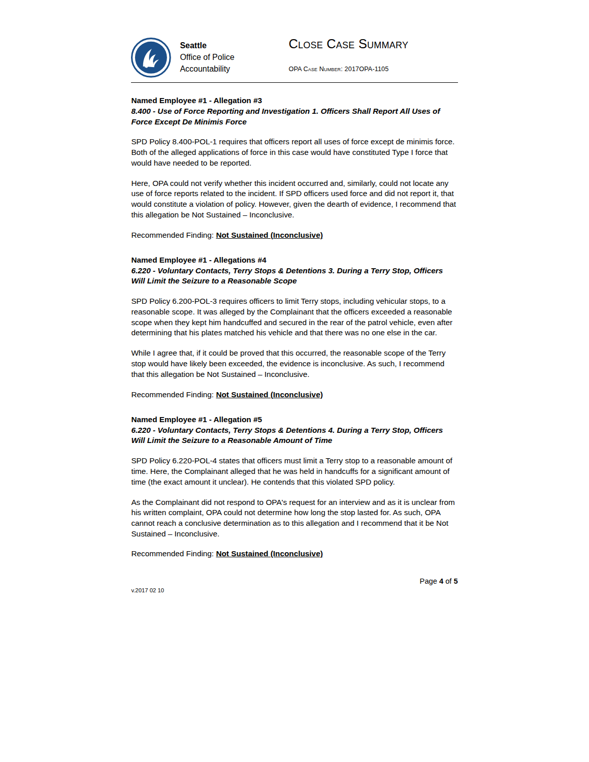Seattle
Office of Police
Accountability
Close Case Summary
OPA Case Number: 2017OPA-1105
Named Employee #1 - Allegation #3
8.400 - Use of Force Reporting and Investigation 1. Officers Shall Report All Uses of Force Except De Minimis Force
SPD Policy 8.400-POL-1 requires that officers report all uses of force except de minimis force. Both of the alleged applications of force in this case would have constituted Type I force that would have needed to be reported.
Here, OPA could not verify whether this incident occurred and, similarly, could not locate any use of force reports related to the incident. If SPD officers used force and did not report it, that would constitute a violation of policy. However, given the dearth of evidence, I recommend that this allegation be Not Sustained – Inconclusive.
Recommended Finding: Not Sustained (Inconclusive)
Named Employee #1 - Allegations #4
6.220 - Voluntary Contacts, Terry Stops & Detentions 3. During a Terry Stop, Officers Will Limit the Seizure to a Reasonable Scope
SPD Policy 6.200-POL-3 requires officers to limit Terry stops, including vehicular stops, to a reasonable scope. It was alleged by the Complainant that the officers exceeded a reasonable scope when they kept him handcuffed and secured in the rear of the patrol vehicle, even after determining that his plates matched his vehicle and that there was no one else in the car.
While I agree that, if it could be proved that this occurred, the reasonable scope of the Terry stop would have likely been exceeded, the evidence is inconclusive. As such, I recommend that this allegation be Not Sustained – Inconclusive.
Recommended Finding: Not Sustained (Inconclusive)
Named Employee #1 - Allegation #5
6.220 - Voluntary Contacts, Terry Stops & Detentions 4. During a Terry Stop, Officers Will Limit the Seizure to a Reasonable Amount of Time
SPD Policy 6.220-POL-4 states that officers must limit a Terry stop to a reasonable amount of time. Here, the Complainant alleged that he was held in handcuffs for a significant amount of time (the exact amount it unclear). He contends that this violated SPD policy.
As the Complainant did not respond to OPA's request for an interview and as it is unclear from his written complaint, OPA could not determine how long the stop lasted for. As such, OPA cannot reach a conclusive determination as to this allegation and I recommend that it be Not Sustained – Inconclusive.
Recommended Finding: Not Sustained (Inconclusive)
v.2017 02 10
Page 4 of 5